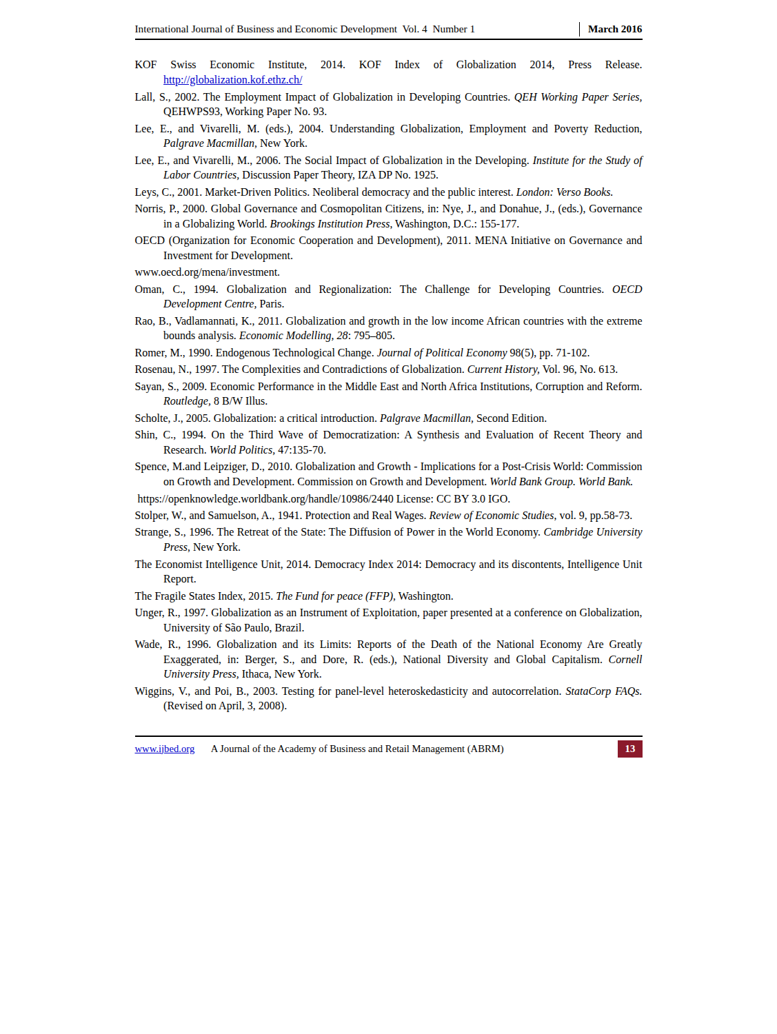International Journal of Business and Economic Development Vol. 4 Number 1
March 2016
KOF Swiss Economic Institute, 2014. KOF Index of Globalization 2014, Press Release. http://globalization.kof.ethz.ch/
Lall, S., 2002. The Employment Impact of Globalization in Developing Countries. QEH Working Paper Series, QEHWPS93, Working Paper No. 93.
Lee, E., and Vivarelli, M. (eds.), 2004. Understanding Globalization, Employment and Poverty Reduction, Palgrave Macmillan, New York.
Lee, E., and Vivarelli, M., 2006. The Social Impact of Globalization in the Developing. Institute for the Study of Labor Countries, Discussion Paper Theory, IZA DP No. 1925.
Leys, C., 2001. Market-Driven Politics. Neoliberal democracy and the public interest. London: Verso Books.
Norris, P., 2000. Global Governance and Cosmopolitan Citizens, in: Nye, J., and Donahue, J., (eds.), Governance in a Globalizing World. Brookings Institution Press, Washington, D.C.: 155-177.
OECD (Organization for Economic Cooperation and Development), 2011. MENA Initiative on Governance and Investment for Development.
www.oecd.org/mena/investment.
Oman, C., 1994. Globalization and Regionalization: The Challenge for Developing Countries. OECD Development Centre, Paris.
Rao, B., Vadlamannati, K., 2011. Globalization and growth in the low income African countries with the extreme bounds analysis. Economic Modelling, 28: 795–805.
Romer, M., 1990. Endogenous Technological Change. Journal of Political Economy 98(5), pp. 71-102.
Rosenau, N., 1997. The Complexities and Contradictions of Globalization. Current History, Vol. 96, No. 613.
Sayan, S., 2009. Economic Performance in the Middle East and North Africa Institutions, Corruption and Reform. Routledge, 8 B/W Illus.
Scholte, J., 2005. Globalization: a critical introduction. Palgrave Macmillan, Second Edition.
Shin, C., 1994. On the Third Wave of Democratization: A Synthesis and Evaluation of Recent Theory and Research. World Politics, 47:135-70.
Spence, M.and Leipziger, D., 2010. Globalization and Growth - Implications for a Post-Crisis World: Commission on Growth and Development. Commission on Growth and Development. World Bank Group. World Bank.
https://openknowledge.worldbank.org/handle/10986/2440 License: CC BY 3.0 IGO.
Stolper, W., and Samuelson, A., 1941. Protection and Real Wages. Review of Economic Studies, vol. 9, pp.58-73.
Strange, S., 1996. The Retreat of the State: The Diffusion of Power in the World Economy. Cambridge University Press, New York.
The Economist Intelligence Unit, 2014. Democracy Index 2014: Democracy and its discontents, Intelligence Unit Report.
The Fragile States Index, 2015. The Fund for peace (FFP), Washington.
Unger, R., 1997. Globalization as an Instrument of Exploitation, paper presented at a conference on Globalization, University of São Paulo, Brazil.
Wade, R., 1996. Globalization and its Limits: Reports of the Death of the National Economy Are Greatly Exaggerated, in: Berger, S., and Dore, R. (eds.), National Diversity and Global Capitalism. Cornell University Press, Ithaca, New York.
Wiggins, V., and Poi, B., 2003. Testing for panel-level heteroskedasticity and autocorrelation. StataCorp FAQs. (Revised on April, 3, 2008).
www.ijbed.org A Journal of the Academy of Business and Retail Management (ABRM) 13